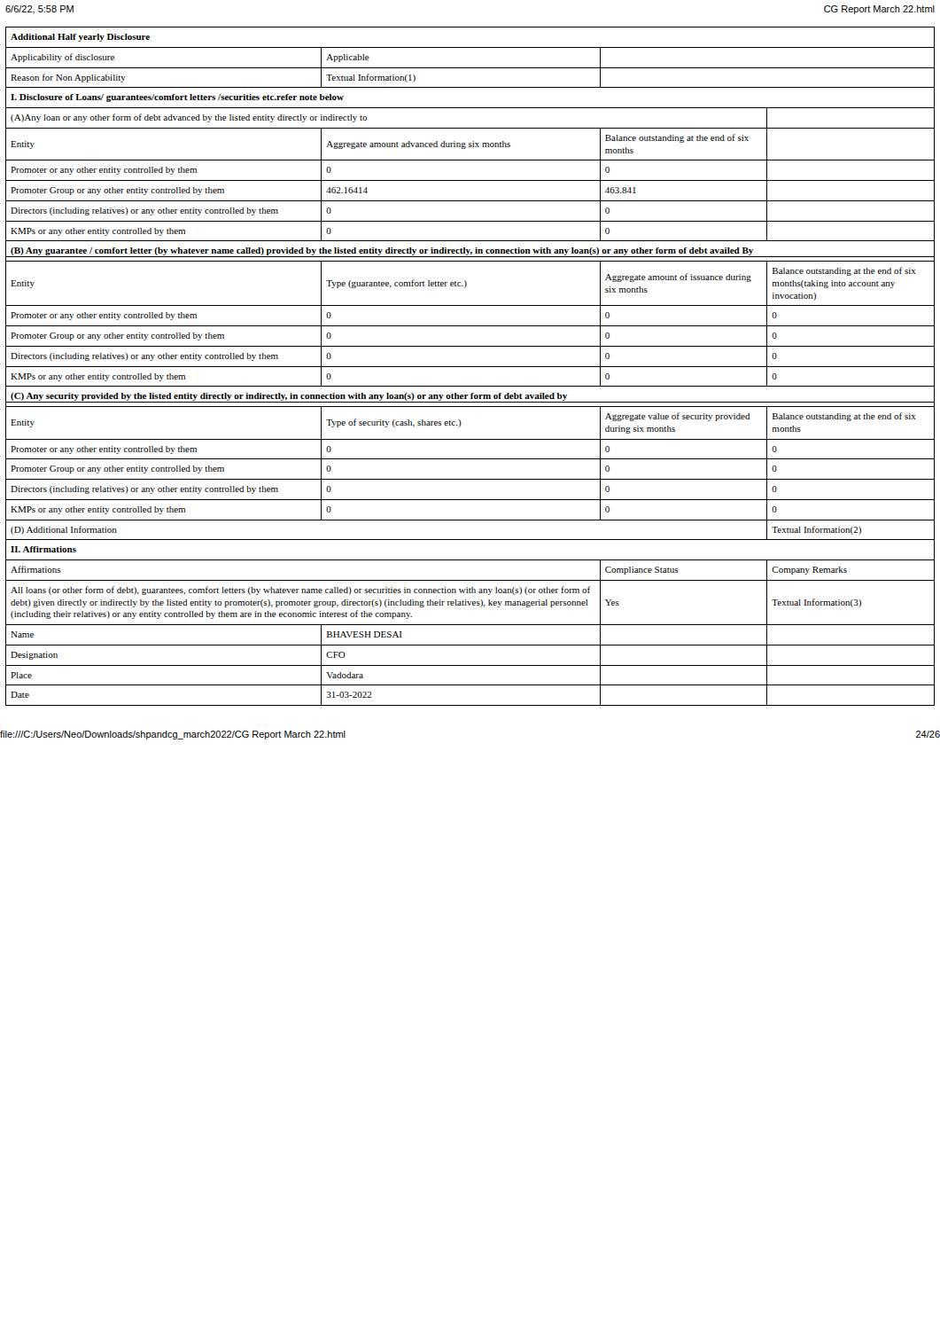6/6/22, 5:58 PM
CG Report March 22.html
| Additional Half yearly Disclosure |
| Applicability of disclosure | Applicable | |
| Reason for Non Applicability | Textual Information(1) | |
| I. Disclosure of Loans/ guarantees/comfort letters /securities etc.refer note below |
| (A)Any loan or any other form of debt advanced by the listed entity directly or indirectly to | |
| Entity | Aggregate amount advanced during six months | Balance outstanding at the end of six months | |
| Promoter or any other entity controlled by them | 0 | 0 | |
| Promoter Group or any other entity controlled by them | 462.16414 | 463.841 | |
| Directors (including relatives) or any other entity controlled by them | 0 | 0 | |
| KMPs or any other entity controlled by them | 0 | 0 | |
| (B) Any guarantee / comfort letter (by whatever name called) provided by the listed entity directly or indirectly, in connection with any loan(s) or any other form of debt availed By |
| Entity | Type (guarantee, comfort letter etc.) | Aggregate amount of issuance during six months | Balance outstanding at the end of six months(taking into account any invocation) |
| Promoter or any other entity controlled by them | 0 | 0 | 0 |
| Promoter Group or any other entity controlled by them | 0 | 0 | 0 |
| Directors (including relatives) or any other entity controlled by them | 0 | 0 | 0 |
| KMPs or any other entity controlled by them | 0 | 0 | 0 |
| (C) Any security provided by the listed entity directly or indirectly, in connection with any loan(s) or any other form of debt availed by |
| Entity | Type of security (cash, shares etc.) | Aggregate value of security provided during six months | Balance outstanding at the end of six months |
| Promoter or any other entity controlled by them | 0 | 0 | 0 |
| Promoter Group or any other entity controlled by them | 0 | 0 | 0 |
| Directors (including relatives) or any other entity controlled by them | 0 | 0 | 0 |
| KMPs or any other entity controlled by them | 0 | 0 | 0 |
| (D) Additional Information | Textual Information(2) |
| II. Affirmations |
| Affirmations | Compliance Status | Company Remarks |
| All loans (or other form of debt), guarantees, comfort letters (by whatever name called) or securities in connection with any loan(s) (or other form of debt) given directly or indirectly by the listed entity to promoter(s), promoter group, director(s) (including their relatives), key managerial personnel (including their relatives) or any entity controlled by them are in the economic interest of the company. | Yes | Textual Information(3) |
| Name | BHAVESH DESAI | | |
| Designation | CFO | | |
| Place | Vadodara | | |
| Date | 31-03-2022 | | |
file:///C:/Users/Neo/Downloads/shpandcg_march2022/CG Report March 22.html
24/26